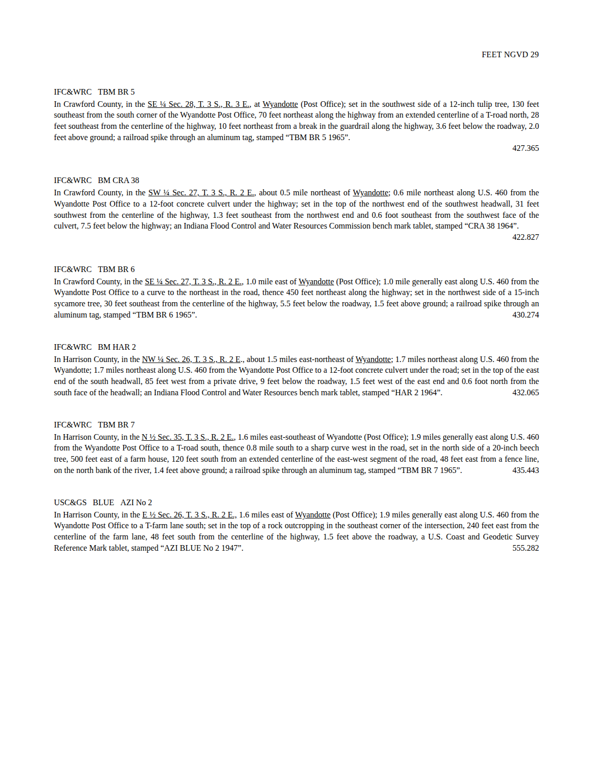FEET NGVD 29
IFC&WRC TBM BR 5
In Crawford County, in the SE ¼ Sec. 28, T. 3 S., R. 3 E., at Wyandotte (Post Office); set in the southwest side of a 12-inch tulip tree, 130 feet southeast from the south corner of the Wyandotte Post Office, 70 feet northeast along the highway from an extended centerline of a T-road north, 28 feet southeast from the centerline of the highway, 10 feet northeast from a break in the guardrail along the highway, 3.6 feet below the roadway, 2.0 feet above ground; a railroad spike through an aluminum tag, stamped “TBM BR 5 1965”.
427.365
IFC&WRC BM CRA 38
In Crawford County, in the SW ¼ Sec. 27, T. 3 S., R. 2 E., about 0.5 mile northeast of Wyandotte; 0.6 mile northeast along U.S. 460 from the Wyandotte Post Office to a 12-foot concrete culvert under the highway; set in the top of the northwest end of the southwest headwall, 31 feet southwest from the centerline of the highway, 1.3 feet southeast from the northwest end and 0.6 foot southeast from the southwest face of the culvert, 7.5 feet below the highway; an Indiana Flood Control and Water Resources Commission bench mark tablet, stamped “CRA 38 1964”.422.827
IFC&WRC TBM BR 6
In Crawford County, in the SE ¼ Sec. 27, T. 3 S., R. 2 E., 1.0 mile east of Wyandotte (Post Office); 1.0 mile generally east along U.S. 460 from the Wyandotte Post Office to a curve to the northeast in the road, thence 450 feet northeast along the highway; set in the northwest side of a 15-inch sycamore tree, 30 feet southeast from the centerline of the highway, 5.5 feet below the roadway, 1.5 feet above ground; a railroad spike through an aluminum tag, stamped “TBM BR 6 1965”.430.274
IFC&WRC BM HAR 2
In Harrison County, in the NW ¼ Sec. 26, T. 3 S., R. 2 E., about 1.5 miles east-northeast of Wyandotte; 1.7 miles northeast along U.S. 460 from the Wyandotte; 1.7 miles northeast along U.S. 460 from the Wyandotte Post Office to a 12-foot concrete culvert under the road; set in the top of the east end of the south headwall, 85 feet west from a private drive, 9 feet below the roadway, 1.5 feet west of the east end and 0.6 foot north from the south face of the headwall; an Indiana Flood Control and Water Resources bench mark tablet, stamped “HAR 2 1964”.432.065
IFC&WRC TBM BR 7
In Harrison County, in the N ½ Sec. 35, T. 3 S., R. 2 E., 1.6 miles east-southeast of Wyandotte (Post Office); 1.9 miles generally east along U.S. 460 from the Wyandotte Post Office to a T-road south, thence 0.8 mile south to a sharp curve west in the road, set in the north side of a 20-inch beech tree, 500 feet east of a farm house, 120 feet south from an extended centerline of the east-west segment of the road, 48 feet east from a fence line, on the north bank of the river, 1.4 feet above ground; a railroad spike through an aluminum tag, stamped “TBM BR 7 1965”.435.443
USC&GS BLUE AZI No 2
In Harrison County, in the E ½ Sec. 26, T. 3 S., R. 2 E., 1.6 miles east of Wyandotte (Post Office); 1.9 miles generally east along U.S. 460 from the Wyandotte Post Office to a T-farm lane south; set in the top of a rock outcropping in the southeast corner of the intersection, 240 feet east from the centerline of the farm lane, 48 feet south from the centerline of the highway, 1.5 feet above the roadway, a U.S. Coast and Geodetic Survey Reference Mark tablet, stamped “AZI BLUE No 2 1947”.555.282